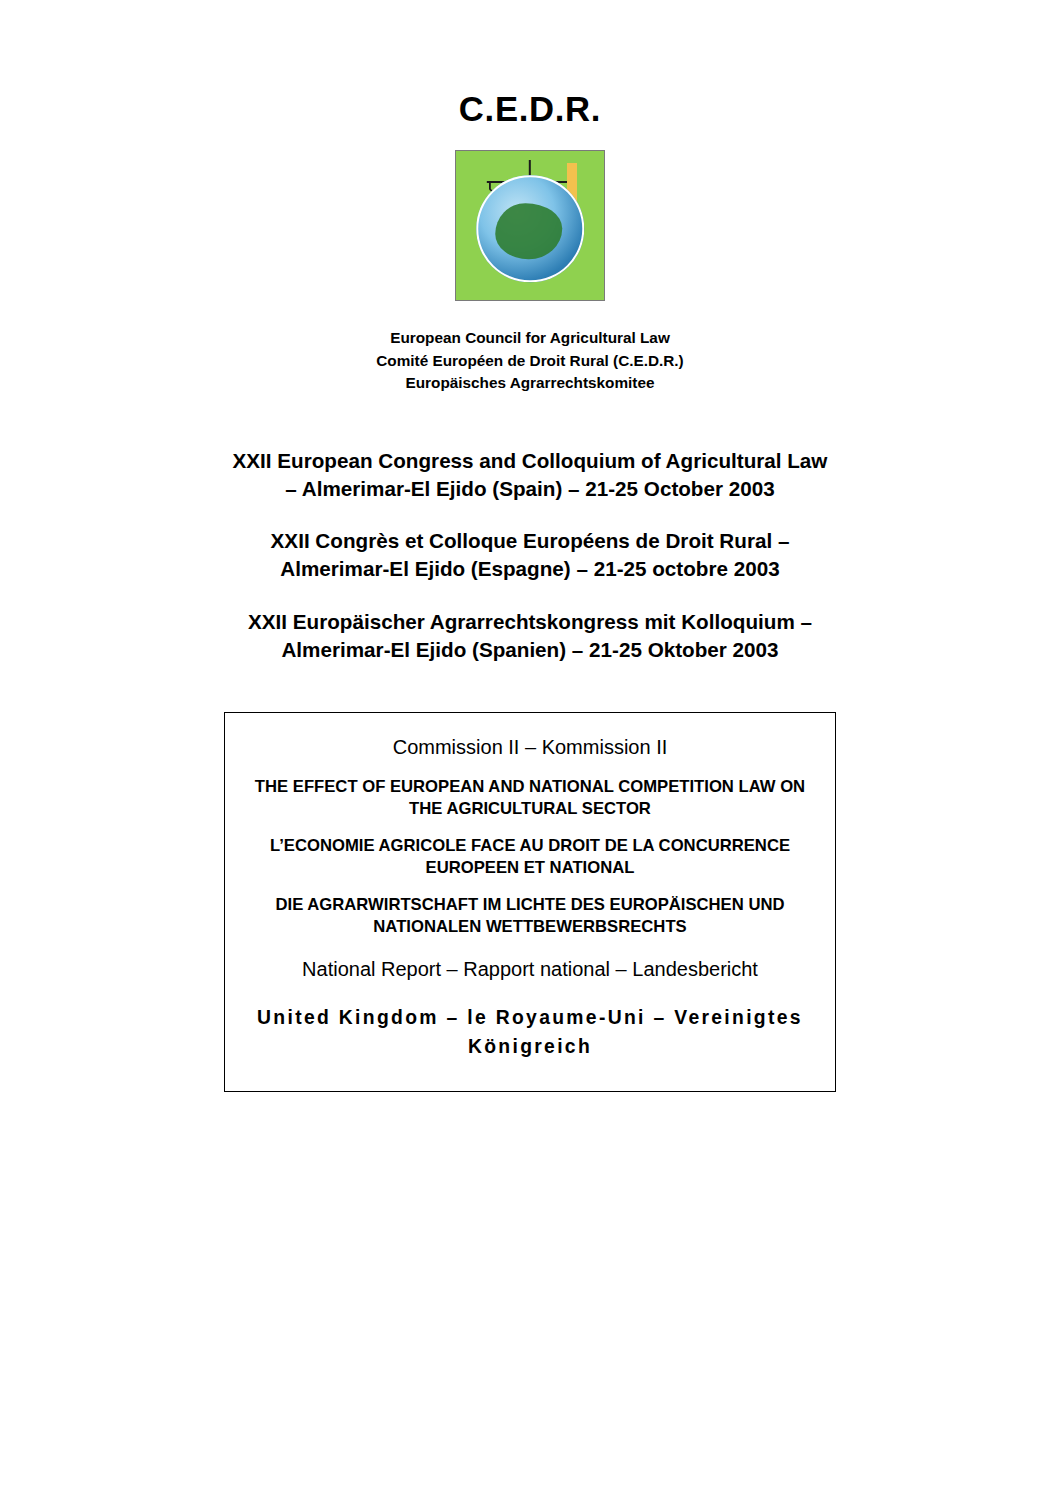C.E.D.R.
European Council for Agricultural Law
Comité Européen de Droit Rural (C.E.D.R.)
Europäisches Agrarrechtskomitee
XXII European Congress and Colloquium of Agricultural Law – Almerimar-El Ejido (Spain) – 21-25 October 2003
XXII Congrès et Colloque Européens de Droit Rural – Almerimar-El Ejido (Espagne) – 21-25 octobre 2003
XXII Europäischer Agrarrechtskongress mit Kolloquium – Almerimar-El Ejido (Spanien) – 21-25 Oktober 2003
Commission II – Kommission II
THE EFFECT OF EUROPEAN AND NATIONAL COMPETITION LAW ON THE AGRICULTURAL SECTOR
L’ECONOMIE AGRICOLE FACE AU DROIT DE LA CONCURRENCE EUROPEEN ET NATIONAL
DIE AGRARWIRTSCHAFT IM LICHTE DES EUROPÄISCHEN UND NATIONALEN WETTBEWERBSRECHTS
National Report – Rapport national – Landesbericht
United Kingdom – le Royaume-Uni – Vereinigtes Königreich